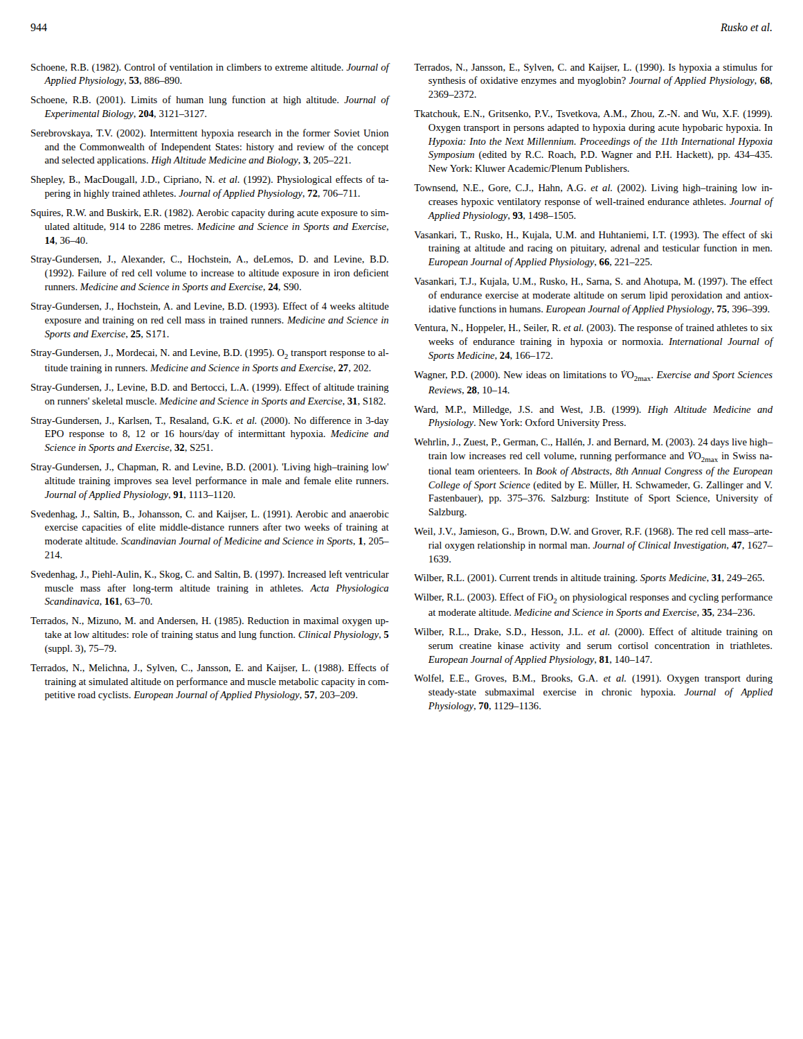944 Rusko et al.
Schoene, R.B. (1982). Control of ventilation in climbers to extreme altitude. Journal of Applied Physiology, 53, 886–890.
Schoene, R.B. (2001). Limits of human lung function at high altitude. Journal of Experimental Biology, 204, 3121–3127.
Serebrovskaya, T.V. (2002). Intermittent hypoxia research in the former Soviet Union and the Commonwealth of Independent States: history and review of the concept and selected applications. High Altitude Medicine and Biology, 3, 205–221.
Shepley, B., MacDougall, J.D., Cipriano, N. et al. (1992). Physiological effects of tapering in highly trained athletes. Journal of Applied Physiology, 72, 706–711.
Squires, R.W. and Buskirk, E.R. (1982). Aerobic capacity during acute exposure to simulated altitude, 914 to 2286 metres. Medicine and Science in Sports and Exercise, 14, 36–40.
Stray-Gundersen, J., Alexander, C., Hochstein, A., deLemos, D. and Levine, B.D. (1992). Failure of red cell volume to increase to altitude exposure in iron deficient runners. Medicine and Science in Sports and Exercise, 24, S90.
Stray-Gundersen, J., Hochstein, A. and Levine, B.D. (1993). Effect of 4 weeks altitude exposure and training on red cell mass in trained runners. Medicine and Science in Sports and Exercise, 25, S171.
Stray-Gundersen, J., Mordecai, N. and Levine, B.D. (1995). O2 transport response to altitude training in runners. Medicine and Science in Sports and Exercise, 27, 202.
Stray-Gundersen, J., Levine, B.D. and Bertocci, L.A. (1999). Effect of altitude training on runners' skeletal muscle. Medicine and Science in Sports and Exercise, 31, S182.
Stray-Gundersen, J., Karlsen, T., Resaland, G.K. et al. (2000). No difference in 3-day EPO response to 8, 12 or 16 hours/day of intermittant hypoxia. Medicine and Science in Sports and Exercise, 32, S251.
Stray-Gundersen, J., Chapman, R. and Levine, B.D. (2001). 'Living high–training low' altitude training improves sea level performance in male and female elite runners. Journal of Applied Physiology, 91, 1113–1120.
Svedenhag, J., Saltin, B., Johansson, C. and Kaijser, L. (1991). Aerobic and anaerobic exercise capacities of elite middle-distance runners after two weeks of training at moderate altitude. Scandinavian Journal of Medicine and Science in Sports, 1, 205–214.
Svedenhag, J., Piehl-Aulin, K., Skog, C. and Saltin, B. (1997). Increased left ventricular muscle mass after long-term altitude training in athletes. Acta Physiologica Scandinavica, 161, 63–70.
Terrados, N., Mizuno, M. and Andersen, H. (1985). Reduction in maximal oxygen uptake at low altitudes: role of training status and lung function. Clinical Physiology, 5 (suppl. 3), 75–79.
Terrados, N., Melichna, J., Sylven, C., Jansson, E. and Kaijser, L. (1988). Effects of training at simulated altitude on performance and muscle metabolic capacity in competitive road cyclists. European Journal of Applied Physiology, 57, 203–209.
Terrados, N., Jansson, E., Sylven, C. and Kaijser, L. (1990). Is hypoxia a stimulus for synthesis of oxidative enzymes and myoglobin? Journal of Applied Physiology, 68, 2369–2372.
Tkatchouk, E.N., Gritsenko, P.V., Tsvetkova, A.M., Zhou, Z.-N. and Wu, X.F. (1999). Oxygen transport in persons adapted to hypoxia during acute hypobaric hypoxia. In Hypoxia: Into the Next Millennium. Proceedings of the 11th International Hypoxia Symposium (edited by R.C. Roach, P.D. Wagner and P.H. Hackett), pp. 434–435. New York: Kluwer Academic/Plenum Publishers.
Townsend, N.E., Gore, C.J., Hahn, A.G. et al. (2002). Living high–training low increases hypoxic ventilatory response of well-trained endurance athletes. Journal of Applied Physiology, 93, 1498–1505.
Vasankari, T., Rusko, H., Kujala, U.M. and Huhtaniemi, I.T. (1993). The effect of ski training at altitude and racing on pituitary, adrenal and testicular function in men. European Journal of Applied Physiology, 66, 221–225.
Vasankari, T.J., Kujala, U.M., Rusko, H., Sarna, S. and Ahotupa, M. (1997). The effect of endurance exercise at moderate altitude on serum lipid peroxidation and antioxidative functions in humans. European Journal of Applied Physiology, 75, 396–399.
Ventura, N., Hoppeler, H., Seiler, R. et al. (2003). The response of trained athletes to six weeks of endurance training in hypoxia or normoxia. International Journal of Sports Medicine, 24, 166–172.
Wagner, P.D. (2000). New ideas on limitations to V̇O2max. Exercise and Sport Sciences Reviews, 28, 10–14.
Ward, M.P., Milledge, J.S. and West, J.B. (1999). High Altitude Medicine and Physiology. New York: Oxford University Press.
Wehrlin, J., Zuest, P., German, C., Hallén, J. and Bernard, M. (2003). 24 days live high–train low increases red cell volume, running performance and V̇O2max in Swiss national team orienteers. In Book of Abstracts, 8th Annual Congress of the European College of Sport Science (edited by E. Müller, H. Schwameder, G. Zallinger and V. Fastenbauer), pp. 375–376. Salzburg: Institute of Sport Science, University of Salzburg.
Weil, J.V., Jamieson, G., Brown, D.W. and Grover, R.F. (1968). The red cell mass–arterial oxygen relationship in normal man. Journal of Clinical Investigation, 47, 1627–1639.
Wilber, R.L. (2001). Current trends in altitude training. Sports Medicine, 31, 249–265.
Wilber, R.L. (2003). Effect of FiO2 on physiological responses and cycling performance at moderate altitude. Medicine and Science in Sports and Exercise, 35, 234–236.
Wilber, R.L., Drake, S.D., Hesson, J.L. et al. (2000). Effect of altitude training on serum creatine kinase activity and serum cortisol concentration in triathletes. European Journal of Applied Physiology, 81, 140–147.
Wolfel, E.E., Groves, B.M., Brooks, G.A. et al. (1991). Oxygen transport during steady-state submaximal exercise in chronic hypoxia. Journal of Applied Physiology, 70, 1129–1136.